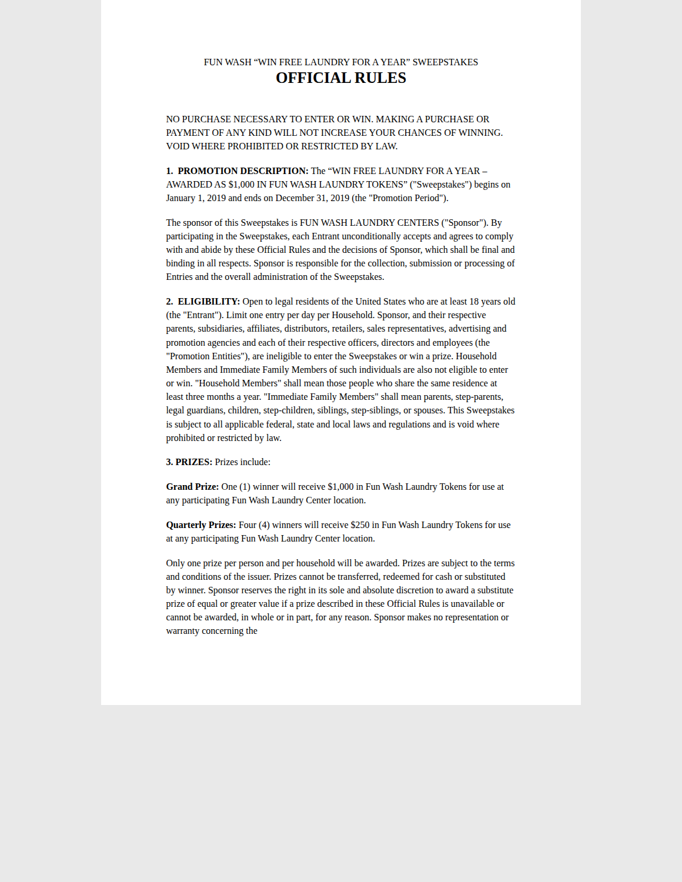FUN WASH “WIN FREE LAUNDRY FOR A YEAR” SWEEPSTAKES
OFFICIAL RULES
No purchase necessary to enter or win. Making a purchase or payment of any kind will not increase your chances of winning. Void where prohibited or restricted by law.
1. PROMOTION DESCRIPTION: The “WIN FREE LAUNDRY FOR A YEAR – AWARDED AS $1,000 IN FUN WASH LAUNDRY TOKENS” ("Sweepstakes") begins on January 1, 2019 and ends on December 31, 2019 (the "Promotion Period").
The sponsor of this Sweepstakes is FUN WASH LAUNDRY CENTERS ("Sponsor"). By participating in the Sweepstakes, each Entrant unconditionally accepts and agrees to comply with and abide by these Official Rules and the decisions of Sponsor, which shall be final and binding in all respects. Sponsor is responsible for the collection, submission or processing of Entries and the overall administration of the Sweepstakes.
2. ELIGIBILITY: Open to legal residents of the United States who are at least 18 years old (the "Entrant"). Limit one entry per day per Household. Sponsor, and their respective parents, subsidiaries, affiliates, distributors, retailers, sales representatives, advertising and promotion agencies and each of their respective officers, directors and employees (the "Promotion Entities"), are ineligible to enter the Sweepstakes or win a prize. Household Members and Immediate Family Members of such individuals are also not eligible to enter or win. "Household Members" shall mean those people who share the same residence at least three months a year. "Immediate Family Members" shall mean parents, step-parents, legal guardians, children, step-children, siblings, step-siblings, or spouses. This Sweepstakes is subject to all applicable federal, state and local laws and regulations and is void where prohibited or restricted by law.
3. PRIZES: Prizes include:
Grand Prize: One (1) winner will receive $1,000 in Fun Wash Laundry Tokens for use at any participating Fun Wash Laundry Center location.
Quarterly Prizes: Four (4) winners will receive $250 in Fun Wash Laundry Tokens for use at any participating Fun Wash Laundry Center location.
Only one prize per person and per household will be awarded. Prizes are subject to the terms and conditions of the issuer. Prizes cannot be transferred, redeemed for cash or substituted by winner. Sponsor reserves the right in its sole and absolute discretion to award a substitute prize of equal or greater value if a prize described in these Official Rules is unavailable or cannot be awarded, in whole or in part, for any reason. Sponsor makes no representation or warranty concerning the